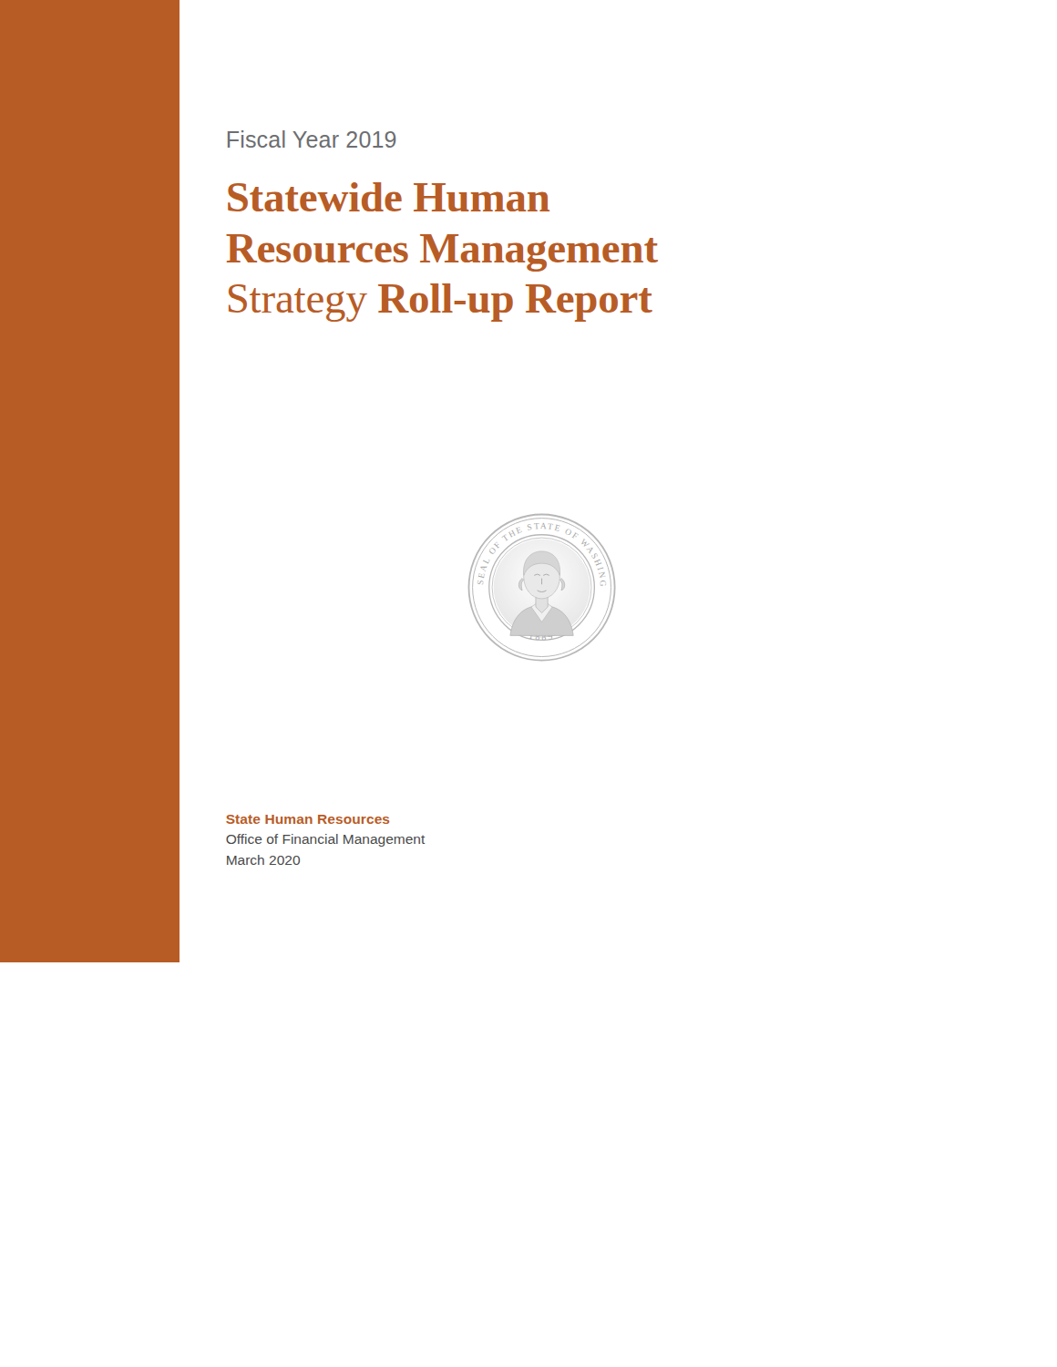Fiscal Year 2019
Statewide Human Resources Management Strategy Roll-up Report
The Seal of the State of Washington, 1889 THE SEAL OF THE STATE OF WASHINGTON 1889
State Human Resources
Office of Financial Management
March 2020